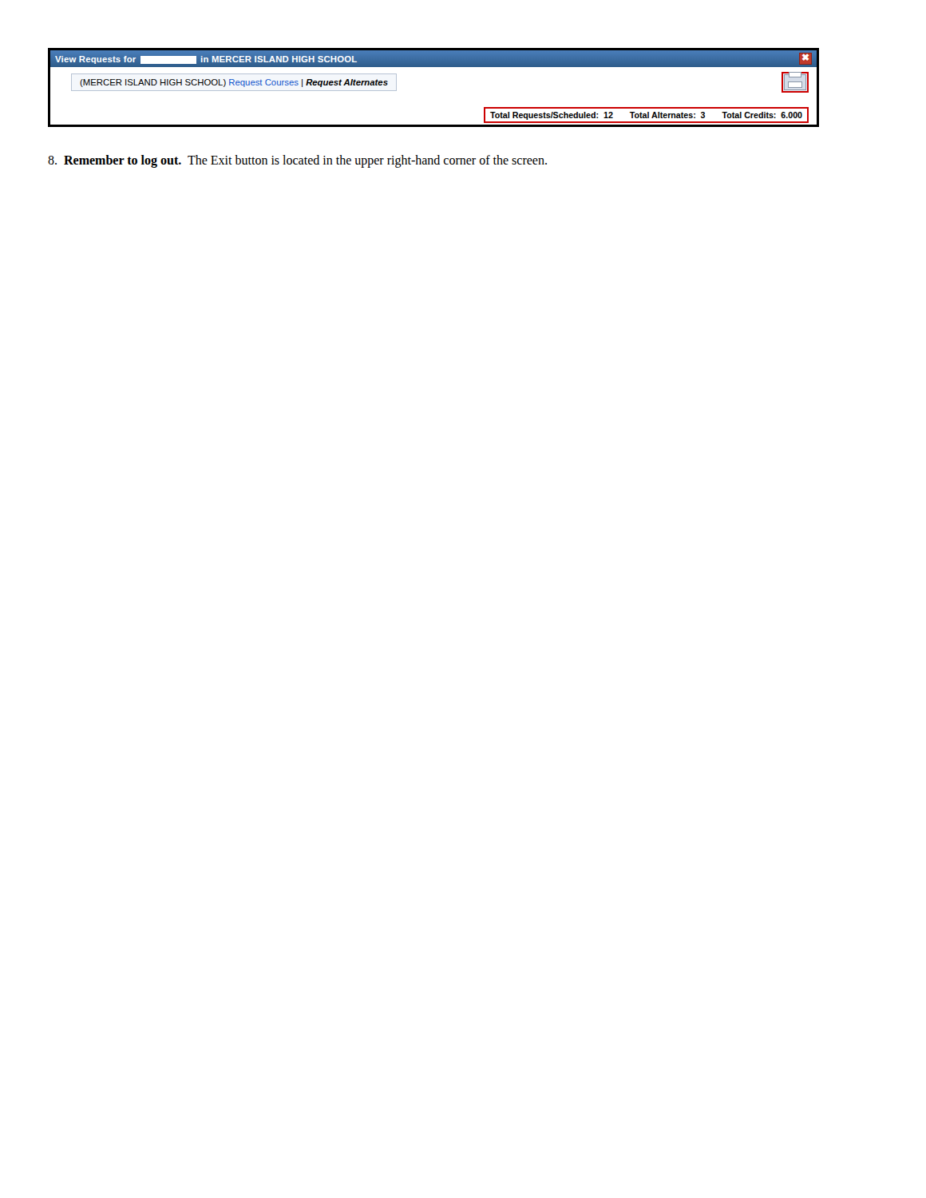View Requests for in MERCER ISLAND HIGH SCHOOL ✖
(MERCER ISLAND HIGH SCHOOL) Request Courses | Request Alternates
Total Requests/Scheduled: 12 Total Alternates: 3 Total Credits: 6.000
8. Remember to log out. The Exit button is located in the upper right-hand corner of the screen.